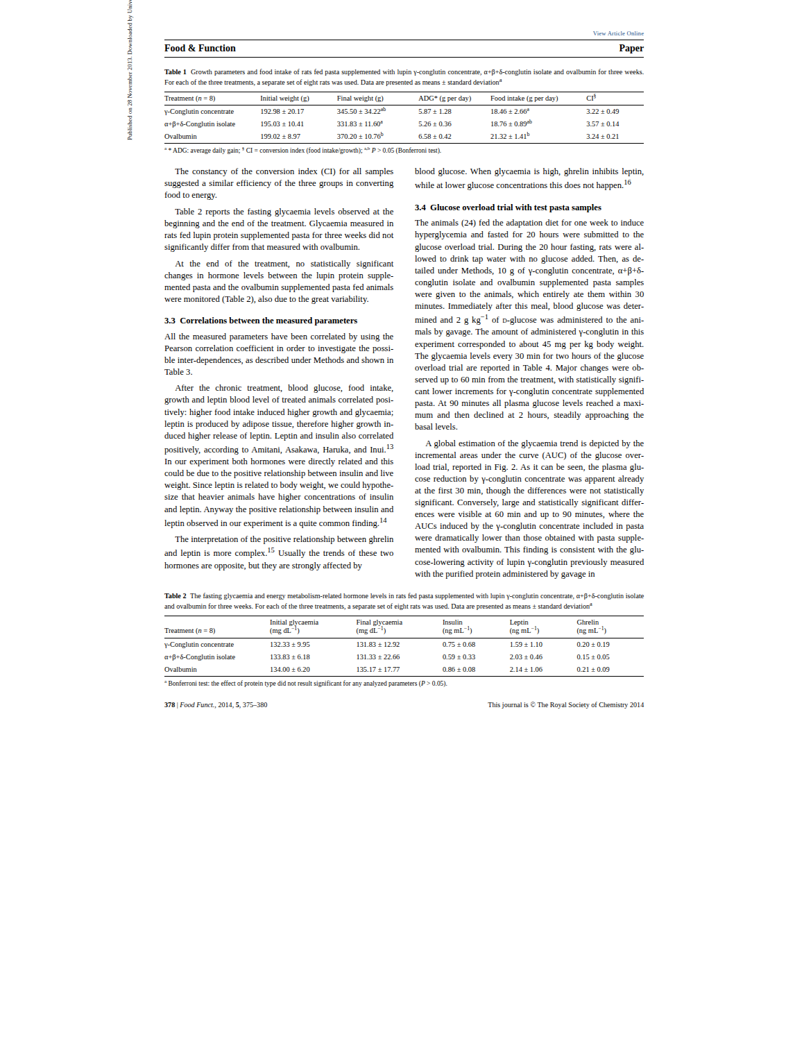Published on 28 November 2013. Downloaded by Universita Studi di Milano on 16/11/2015 17:48:53.
View Article Online
Food & Function Paper
Table 1 Growth parameters and food intake of rats fed pasta supplemented with lupin γ-conglutin concentrate, α+β+δ-conglutin isolate and ovalbumin for three weeks. For each of the three treatments, a separate set of eight rats was used. Data are presented as means ± standard deviationa
| Treatment ( n = 8) | Initial weight (g) | Final weight (g) | ADG* (g per day) | Food intake (g per day) | CI § |
| --- | --- | --- | --- | --- | --- |
| γ-Conglutin concentrate | 192.98 ± 20.17 | 345.50 ± 34.22 ab | 5.87 ± 1.28 | 18.46 ± 2.66 a | 3.22 ± 0.49 |
| α+β+δ-Conglutin isolate | 195.03 ± 10.41 | 331.83 ± 11.60 a | 5.26 ± 0.36 | 18.76 ± 0.89 ab | 3.57 ± 0.14 |
| Ovalbumin | 199.02 ± 8.97 | 370.20 ± 10.76 b | 6.58 ± 0.42 | 21.32 ± 1.41 b | 3.24 ± 0.21 |
a * ADG: average daily gain; § CI = conversion index (food intake/growth); a,b P > 0.05 (Bonferroni test).
The constancy of the conversion index (CI) for all samples suggested a similar efficiency of the three groups in converting food to energy.
Table 2 reports the fasting glycaemia levels observed at the beginning and the end of the treatment. Glycaemia measured in rats fed lupin protein supplemented pasta for three weeks did not significantly differ from that measured with ovalbumin.
At the end of the treatment, no statistically significant changes in hormone levels between the lupin protein supplemented pasta and the ovalbumin supplemented pasta fed animals were monitored (Table 2), also due to the great variability.
3.3 Correlations between the measured parameters
All the measured parameters have been correlated by using the Pearson correlation coefficient in order to investigate the possible inter-dependences, as described under Methods and shown in Table 3.
After the chronic treatment, blood glucose, food intake, growth and leptin blood level of treated animals correlated positively: higher food intake induced higher growth and glycaemia; leptin is produced by adipose tissue, therefore higher growth induced higher release of leptin. Leptin and insulin also correlated positively, according to Amitani, Asakawa, Haruka, and Inui.13 In our experiment both hormones were directly related and this could be due to the positive relationship between insulin and live weight. Since leptin is related to body weight, we could hypothesize that heavier animals have higher concentrations of insulin and leptin. Anyway the positive relationship between insulin and leptin observed in our experiment is a quite common finding.14
The interpretation of the positive relationship between ghrelin and leptin is more complex.15 Usually the trends of these two hormones are opposite, but they are strongly affected by
blood glucose. When glycaemia is high, ghrelin inhibits leptin, while at lower glucose concentrations this does not happen.16
3.4 Glucose overload trial with test pasta samples
The animals (24) fed the adaptation diet for one week to induce hyperglycemia and fasted for 20 hours were submitted to the glucose overload trial. During the 20 hour fasting, rats were allowed to drink tap water with no glucose added. Then, as detailed under Methods, 10 g of γ-conglutin concentrate, α+β+δ-conglutin isolate and ovalbumin supplemented pasta samples were given to the animals, which entirely ate them within 30 minutes. Immediately after this meal, blood glucose was determined and 2 g kg−1 of d-glucose was administered to the animals by gavage. The amount of administered γ-conglutin in this experiment corresponded to about 45 mg per kg body weight. The glycaemia levels every 30 min for two hours of the glucose overload trial are reported in Table 4. Major changes were observed up to 60 min from the treatment, with statistically significant lower increments for γ-conglutin concentrate supplemented pasta. At 90 minutes all plasma glucose levels reached a maximum and then declined at 2 hours, steadily approaching the basal levels.
A global estimation of the glycaemia trend is depicted by the incremental areas under the curve (AUC) of the glucose overload trial, reported in Fig. 2. As it can be seen, the plasma glucose reduction by γ-conglutin concentrate was apparent already at the first 30 min, though the differences were not statistically significant. Conversely, large and statistically significant differences were visible at 60 min and up to 90 minutes, where the AUCs induced by the γ-conglutin concentrate included in pasta were dramatically lower than those obtained with pasta supplemented with ovalbumin. This finding is consistent with the glucose-lowering activity of lupin γ-conglutin previously measured with the purified protein administered by gavage in
Table 2 The fasting glycaemia and energy metabolism-related hormone levels in rats fed pasta supplemented with lupin γ-conglutin concentrate, α+β+δ-conglutin isolate and ovalbumin for three weeks. For each of the three treatments, a separate set of eight rats was used. Data are presented as means ± standard deviationa
| Treatment ( n = 8) | Initial glycaemia (mg dL −1 ) | Final glycaemia (mg dL −1 ) | Insulin (ng mL −1 ) | Leptin (ng mL −1 ) | Ghrelin (ng mL −1 ) |
| --- | --- | --- | --- | --- | --- |
| γ-Conglutin concentrate | 132.33 ± 9.95 | 131.83 ± 12.92 | 0.75 ± 0.68 | 1.59 ± 1.10 | 0.20 ± 0.19 |
| α+β+δ-Conglutin isolate | 133.83 ± 6.18 | 131.33 ± 22.66 | 0.59 ± 0.33 | 2.03 ± 0.46 | 0.15 ± 0.05 |
| Ovalbumin | 134.00 ± 6.20 | 135.17 ± 17.77 | 0.86 ± 0.08 | 2.14 ± 1.06 | 0.21 ± 0.09 |
a Bonferroni test: the effect of protein type did not result significant for any analyzed parameters (P > 0.05).
378 | Food Funct., 2014, 5, 375–380
This journal is © The Royal Society of Chemistry 2014